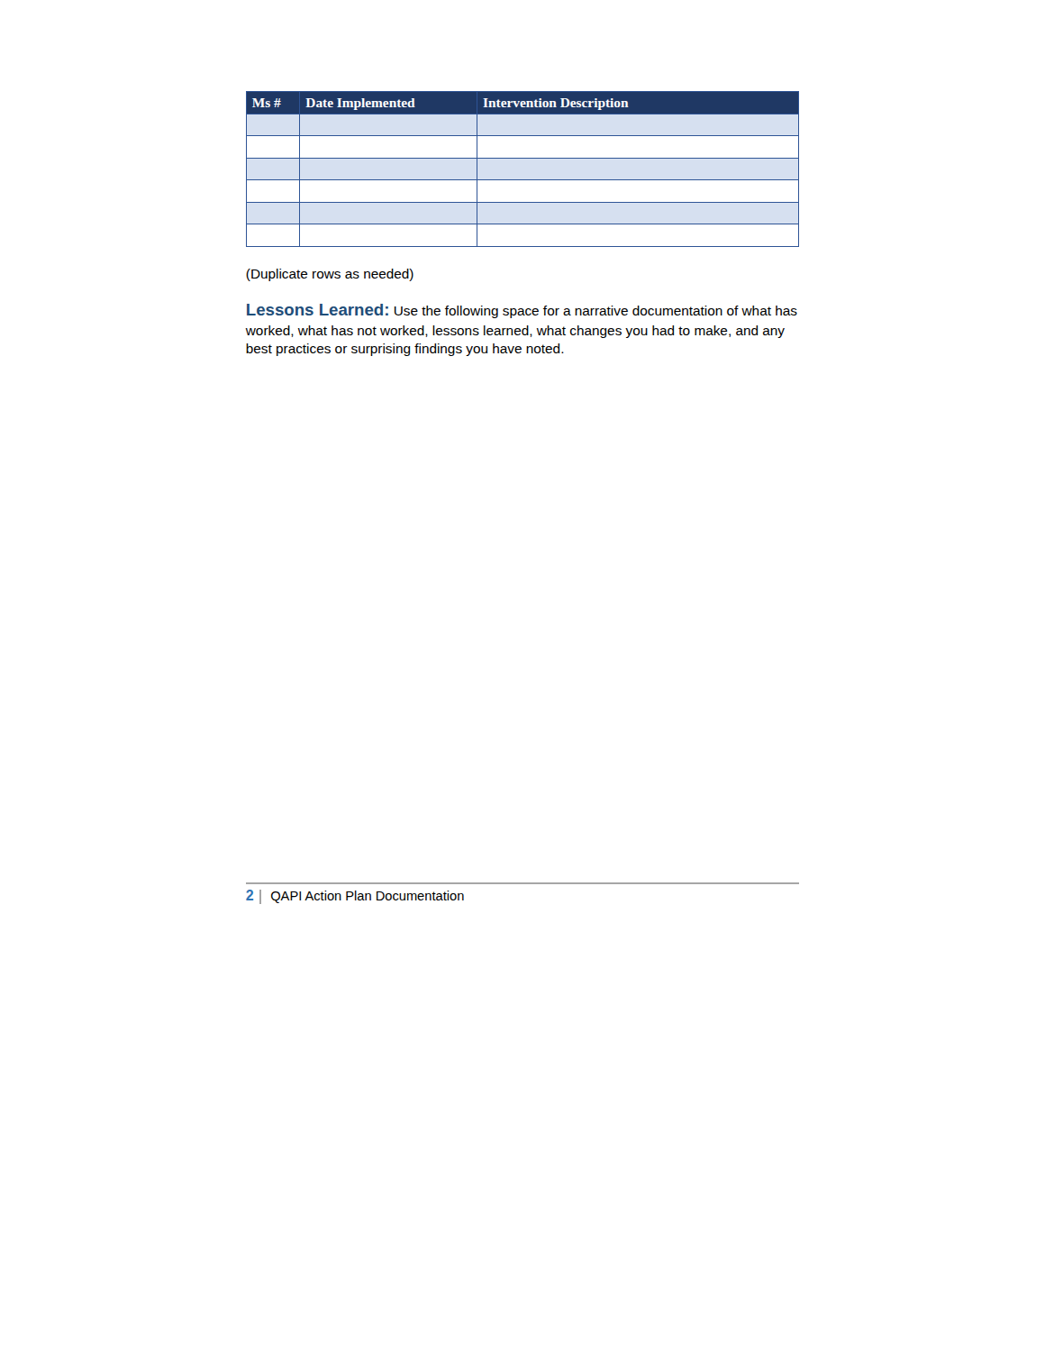| Ms # | Date Implemented | Intervention Description |
| --- | --- | --- |
(Duplicate rows as needed)
Lessons Learned: Use the following space for a narrative documentation of what has worked, what has not worked, lessons learned, what changes you had to make, and any best practices or surprising findings you have noted.
2 QAPI Action Plan Documentation